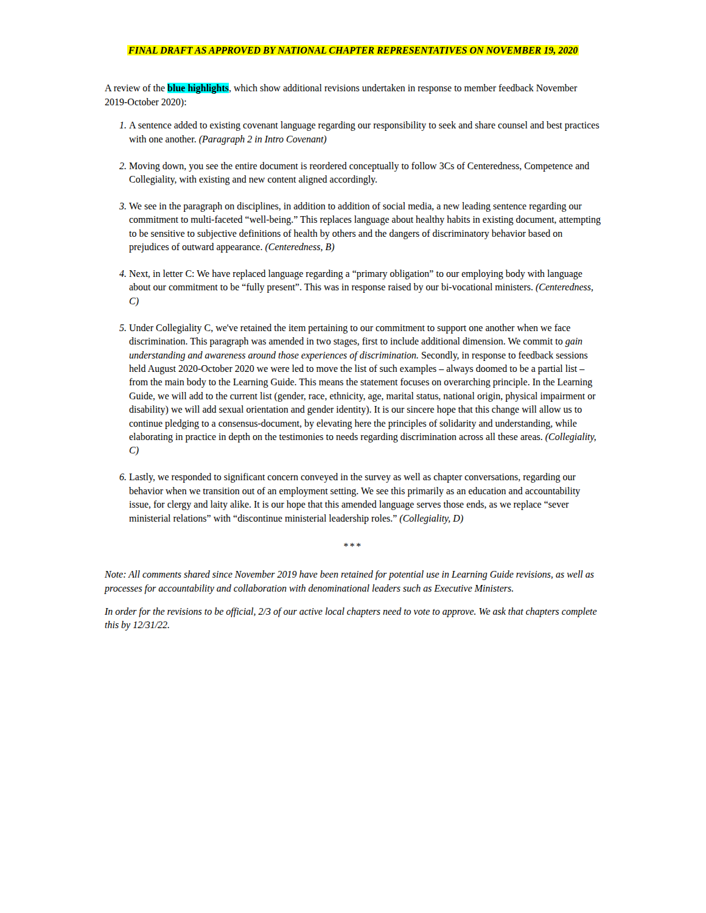FINAL DRAFT AS APPROVED BY NATIONAL CHAPTER REPRESENTATIVES ON NOVEMBER 19, 2020
A review of the blue highlights, which show additional revisions undertaken in response to member feedback November 2019-October 2020):
A sentence added to existing covenant language regarding our responsibility to seek and share counsel and best practices with one another. (Paragraph 2 in Intro Covenant)
Moving down, you see the entire document is reordered conceptually to follow 3Cs of Centeredness, Competence and Collegiality, with existing and new content aligned accordingly.
We see in the paragraph on disciplines, in addition to addition of social media, a new leading sentence regarding our commitment to multi-faceted “well-being.” This replaces language about healthy habits in existing document, attempting to be sensitive to subjective definitions of health by others and the dangers of discriminatory behavior based on prejudices of outward appearance. (Centeredness, B)
Next, in letter C: We have replaced language regarding a “primary obligation” to our employing body with language about our commitment to be “fully present”. This was in response raised by our bi-vocational ministers. (Centeredness, C)
Under Collegiality C, we've retained the item pertaining to our commitment to support one another when we face discrimination. This paragraph was amended in two stages, first to include additional dimension. We commit to gain understanding and awareness around those experiences of discrimination. Secondly, in response to feedback sessions held August 2020-October 2020 we were led to move the list of such examples – always doomed to be a partial list – from the main body to the Learning Guide. This means the statement focuses on overarching principle. In the Learning Guide, we will add to the current list (gender, race, ethnicity, age, marital status, national origin, physical impairment or disability) we will add sexual orientation and gender identity). It is our sincere hope that this change will allow us to continue pledging to a consensus-document, by elevating here the principles of solidarity and understanding, while elaborating in practice in depth on the testimonies to needs regarding discrimination across all these areas. (Collegiality, C)
Lastly, we responded to significant concern conveyed in the survey as well as chapter conversations, regarding our behavior when we transition out of an employment setting. We see this primarily as an education and accountability issue, for clergy and laity alike. It is our hope that this amended language serves those ends, as we replace “sever ministerial relations” with “discontinue ministerial leadership roles.” (Collegiality, D)
***
Note: All comments shared since November 2019 have been retained for potential use in Learning Guide revisions, as well as processes for accountability and collaboration with denominational leaders such as Executive Ministers.
In order for the revisions to be official, 2/3 of our active local chapters need to vote to approve. We ask that chapters complete this by 12/31/22.